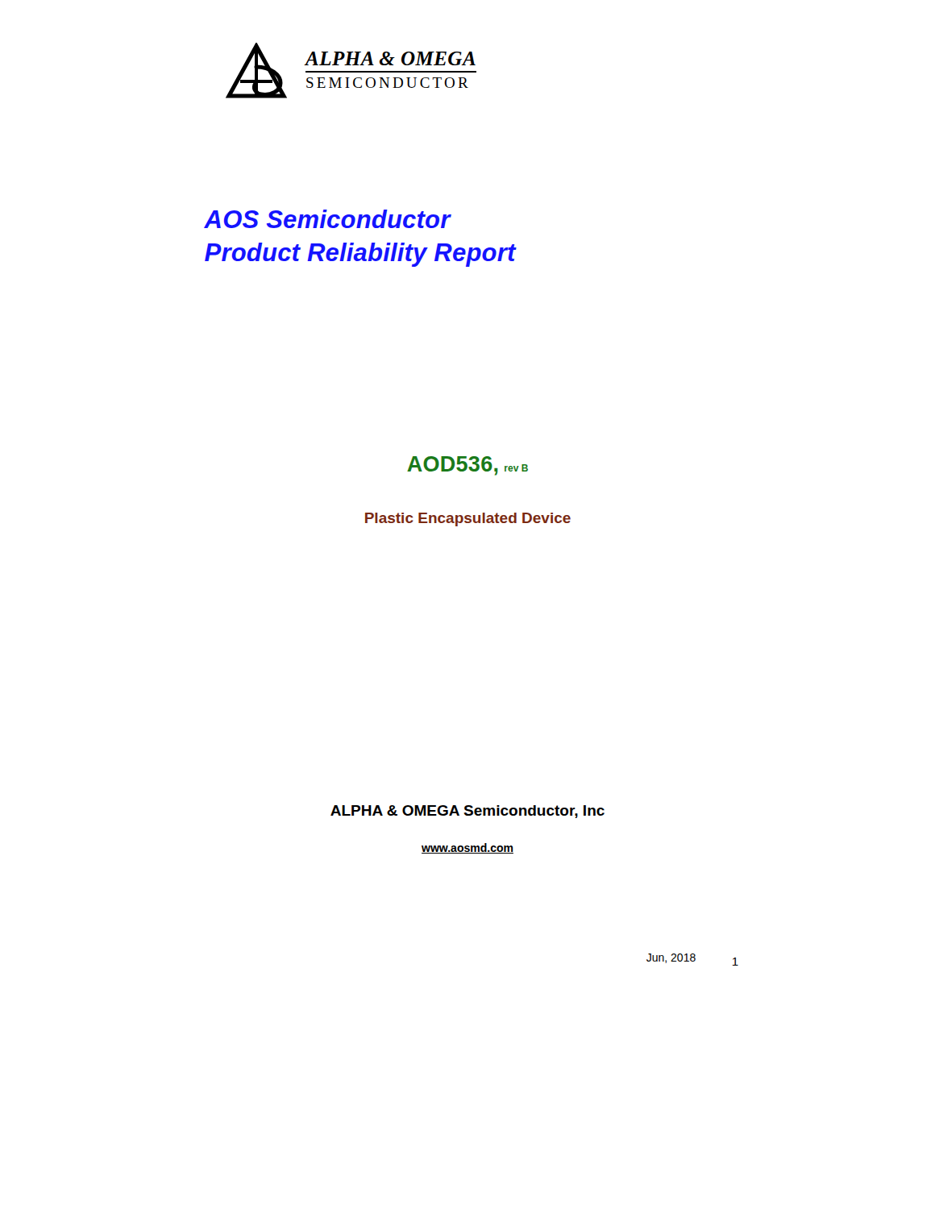ALPHA & OMEGA
SEMICONDUCTOR
AOS Semiconductor
Product Reliability Report
AOD536, rev B
Plastic Encapsulated Device
ALPHA & OMEGA Semiconductor, Inc
www.aosmd.com
Jun, 2018
1